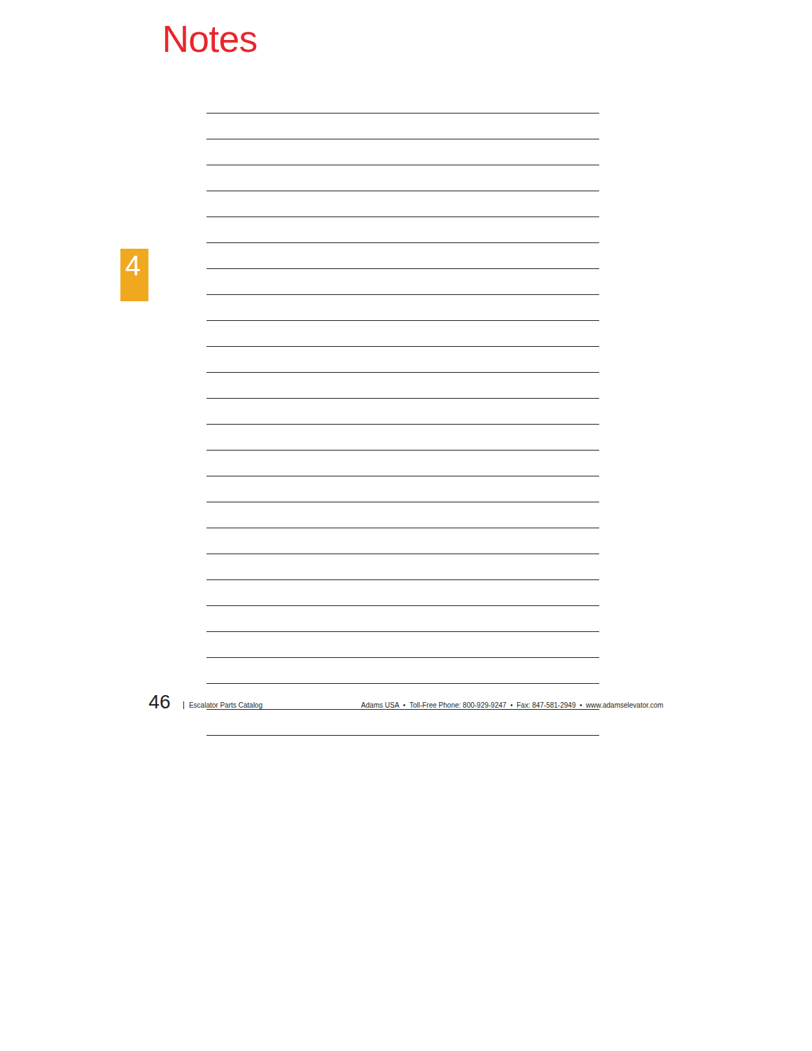Notes
4
46
Escalator Parts Catalog
Adams USA • Toll-Free Phone: 800-929-9247 • Fax: 847-581-2949 • www.adamselevator.com